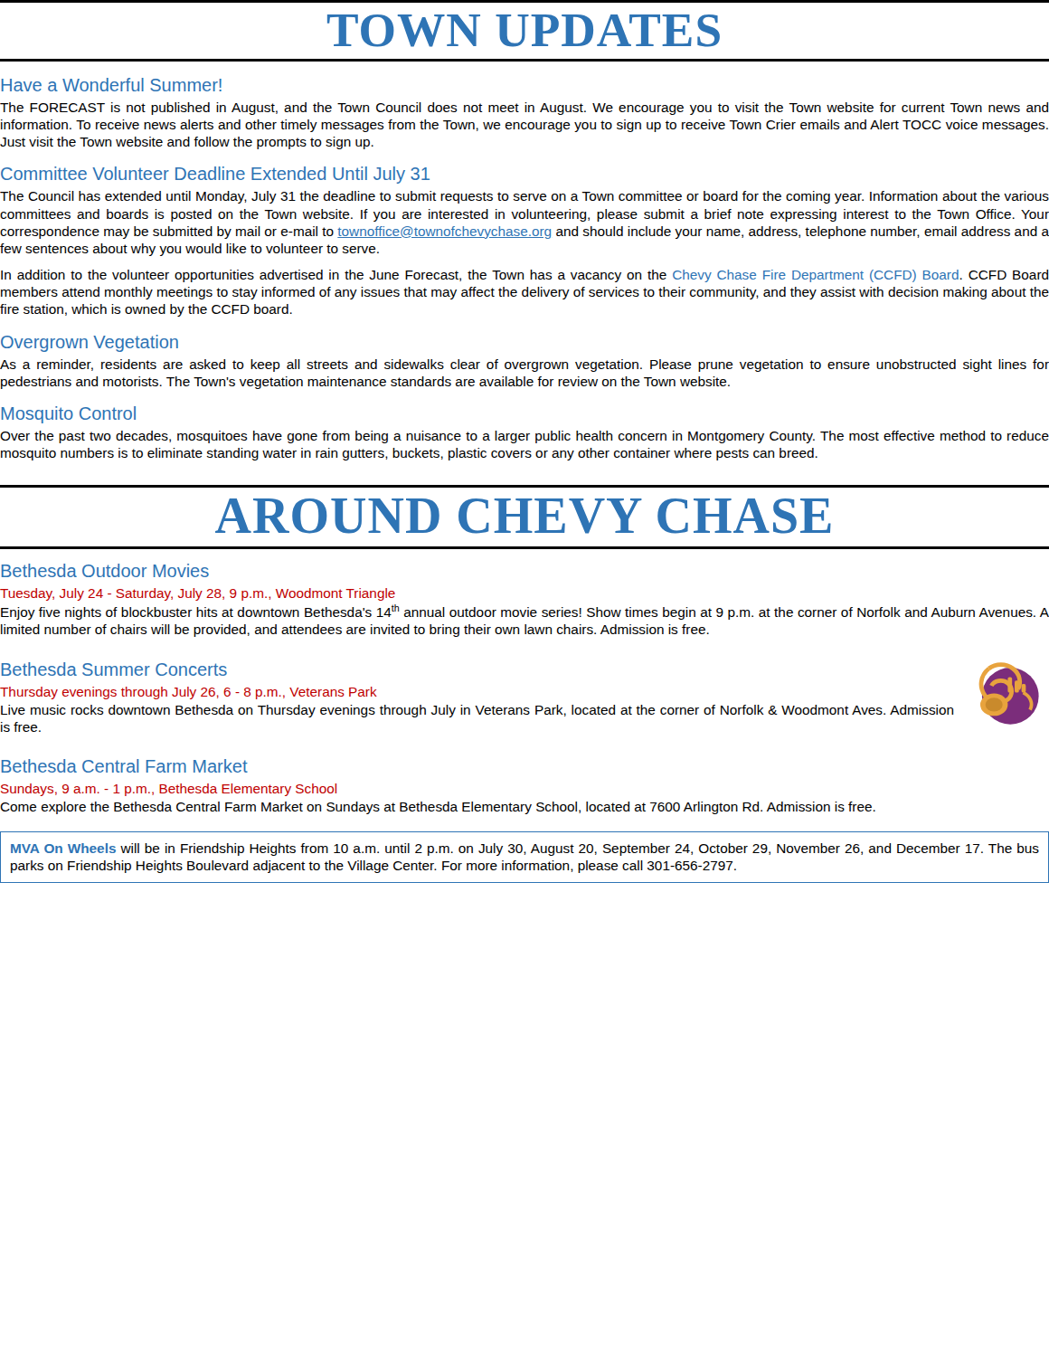TOWN UPDATES
Have a Wonderful Summer!
The FORECAST is not published in August, and the Town Council does not meet in August. We encourage you to visit the Town website for current Town news and information. To receive news alerts and other timely messages from the Town, we encourage you to sign up to receive Town Crier emails and Alert TOCC voice messages. Just visit the Town website and follow the prompts to sign up.
Committee Volunteer Deadline Extended Until July 31
The Council has extended until Monday, July 31 the deadline to submit requests to serve on a Town committee or board for the coming year. Information about the various committees and boards is posted on the Town website. If you are interested in volunteering, please submit a brief note expressing interest to the Town Office. Your correspondence may be submitted by mail or e-mail to townoffice@townofchevychase.org and should include your name, address, telephone number, email address and a few sentences about why you would like to volunteer to serve.
In addition to the volunteer opportunities advertised in the June Forecast, the Town has a vacancy on the Chevy Chase Fire Department (CCFD) Board. CCFD Board members attend monthly meetings to stay informed of any issues that may affect the delivery of services to their community, and they assist with decision making about the fire station, which is owned by the CCFD board.
Overgrown Vegetation
As a reminder, residents are asked to keep all streets and sidewalks clear of overgrown vegetation. Please prune vegetation to ensure unobstructed sight lines for pedestrians and motorists. The Town's vegetation maintenance standards are available for review on the Town website.
Mosquito Control
Over the past two decades, mosquitoes have gone from being a nuisance to a larger public health concern in Montgomery County. The most effective method to reduce mosquito numbers is to eliminate standing water in rain gutters, buckets, plastic covers or any other container where pests can breed.
AROUND CHEVY CHASE
Bethesda Outdoor Movies
Tuesday, July 24 - Saturday, July 28, 9 p.m., Woodmont Triangle
Enjoy five nights of blockbuster hits at downtown Bethesda's 14th annual outdoor movie series! Show times begin at 9 p.m. at the corner of Norfolk and Auburn Avenues. A limited number of chairs will be provided, and attendees are invited to bring their own lawn chairs. Admission is free.
Bethesda Summer Concerts
Thursday evenings through July 26, 6 - 8 p.m., Veterans Park
Live music rocks downtown Bethesda on Thursday evenings through July in Veterans Park, located at the corner of Norfolk & Woodmont Aves. Admission is free.
Bethesda Central Farm Market
Sundays, 9 a.m. - 1 p.m., Bethesda Elementary School
Come explore the Bethesda Central Farm Market on Sundays at Bethesda Elementary School, located at 7600 Arlington Rd. Admission is free.
MVA On Wheels will be in Friendship Heights from 10 a.m. until 2 p.m. on July 30, August 20, September 24, October 29, November 26, and December 17. The bus parks on Friendship Heights Boulevard adjacent to the Village Center. For more information, please call 301-656-2797.